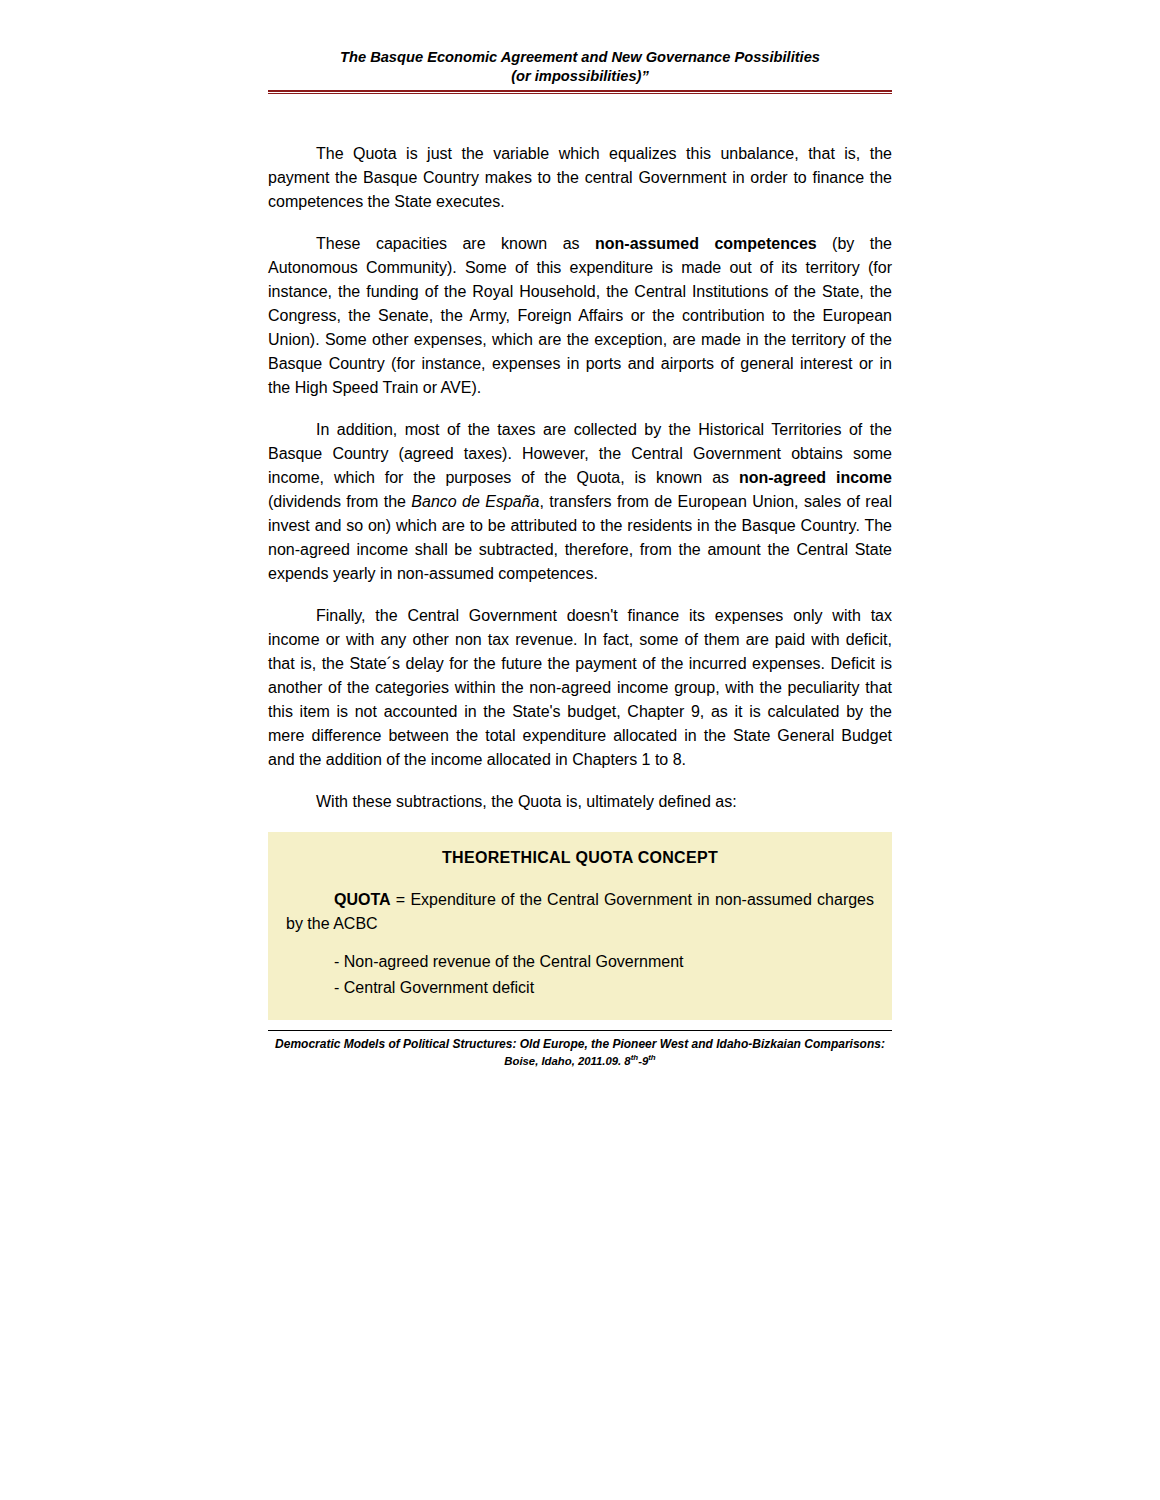The Basque Economic Agreement and New Governance Possibilities
(or impossibilities)”
The Quota is just the variable which equalizes this unbalance, that is, the payment the Basque Country makes to the central Government in order to finance the competences the State executes.
These capacities are known as non-assumed competences (by the Autonomous Community). Some of this expenditure is made out of its territory (for instance, the funding of the Royal Household, the Central Institutions of the State, the Congress, the Senate, the Army, Foreign Affairs or the contribution to the European Union). Some other expenses, which are the exception, are made in the territory of the Basque Country (for instance, expenses in ports and airports of general interest or in the High Speed Train or AVE).
In addition, most of the taxes are collected by the Historical Territories of the Basque Country (agreed taxes). However, the Central Government obtains some income, which for the purposes of the Quota, is known as non-agreed income (dividends from the Banco de España, transfers from de European Union, sales of real invest and so on) which are to be attributed to the residents in the Basque Country. The non-agreed income shall be subtracted, therefore, from the amount the Central State expends yearly in non-assumed competences.
Finally, the Central Government doesn't finance its expenses only with tax income or with any other non tax revenue. In fact, some of them are paid with deficit, that is, the State´s delay for the future the payment of the incurred expenses. Deficit is another of the categories within the non-agreed income group, with the peculiarity that this item is not accounted in the State's budget, Chapter 9, as it is calculated by the mere difference between the total expenditure allocated in the State General Budget and the addition of the income allocated in Chapters 1 to 8.
With these subtractions, the Quota is, ultimately defined as:
THEORETHICAL QUOTA CONCEPT
QUOTA = Expenditure of the Central Government in non-assumed charges by the ACBC
- Non-agreed revenue of the Central Government
- Central Government deficit
Democratic Models of Political Structures: Old Europe, the Pioneer West and Idaho-Bizkaian Comparisons:
Boise, Idaho, 2011.09. 8th-9th